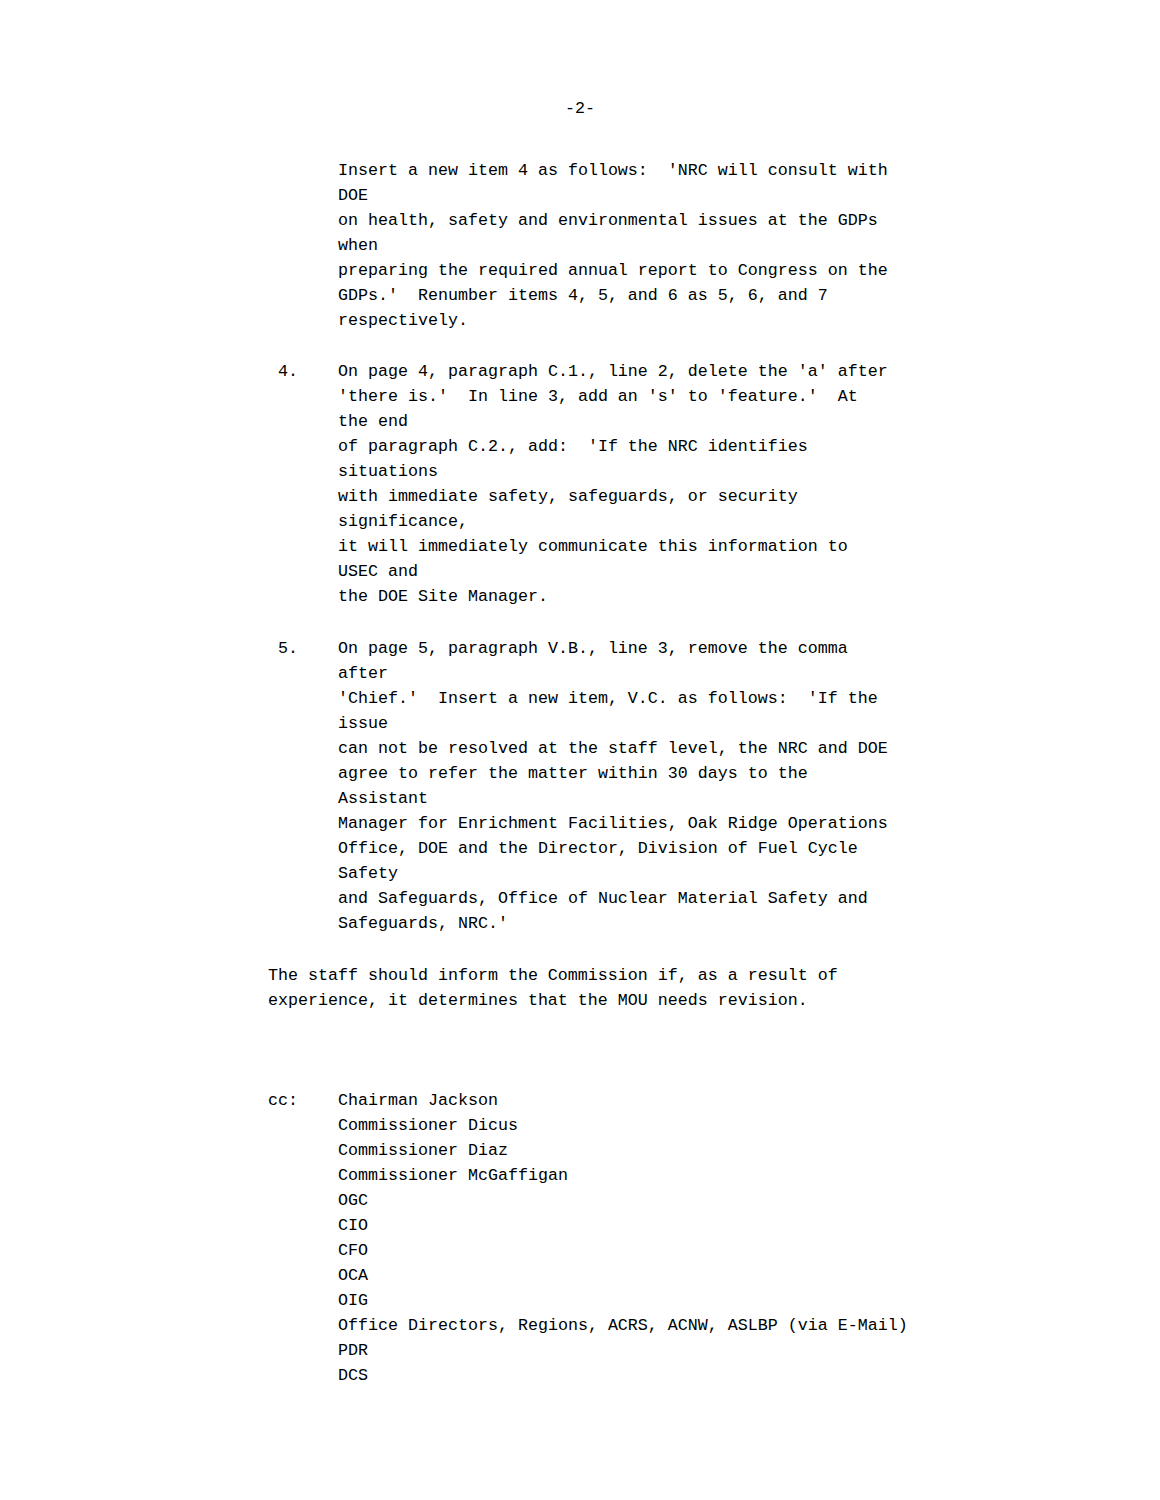-2-
Insert a new item 4 as follows: 'NRC will consult with DOE on health, safety and environmental issues at the GDPs when preparing the required annual report to Congress on the GDPs.' Renumber items 4, 5, and 6 as 5, 6, and 7 respectively.
4.
On page 4, paragraph C.1., line 2, delete the 'a' after 'there is.' In line 3, add an 's' to 'feature.' At the end of paragraph C.2., add: 'If the NRC identifies situations with immediate safety, safeguards, or security significance, it will immediately communicate this information to USEC and the DOE Site Manager.
5.
On page 5, paragraph V.B., line 3, remove the comma after 'Chief.' Insert a new item, V.C. as follows: 'If the issue can not be resolved at the staff level, the NRC and DOE agree to refer the matter within 30 days to the Assistant Manager for Enrichment Facilities, Oak Ridge Operations Office, DOE and the Director, Division of Fuel Cycle Safety and Safeguards, Office of Nuclear Material Safety and Safeguards, NRC.'
The staff should inform the Commission if, as a result of experience, it determines that the MOU needs revision.
cc:
Chairman Jackson
Commissioner Dicus
Commissioner Diaz
Commissioner McGaffigan
OGC
CIO
CFO
OCA
OIG
Office Directors, Regions, ACRS, ACNW, ASLBP (via E-Mail)
PDR
DCS